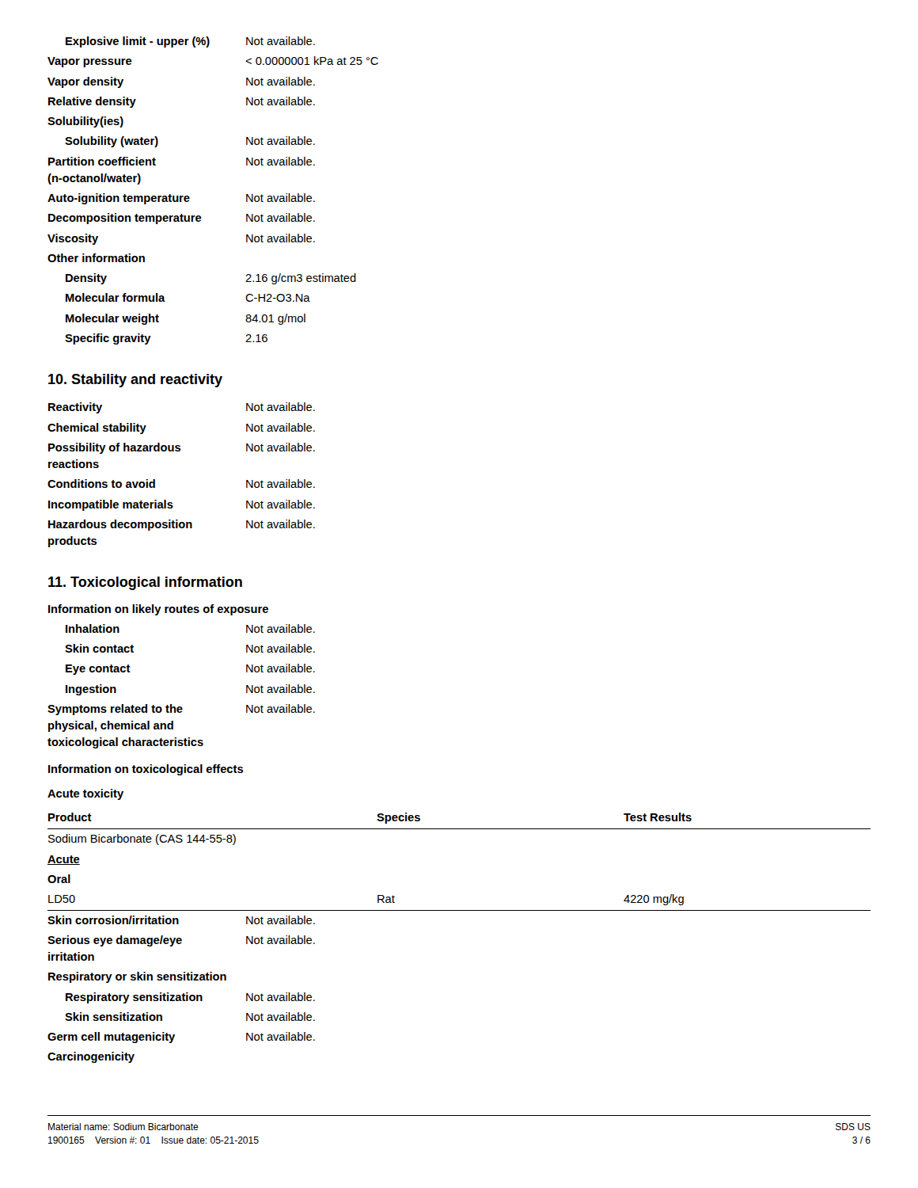| Explosive limit - upper (%) | Not available. |
| Vapor pressure | < 0.0000001 kPa at 25 °C |
| Vapor density | Not available. |
| Relative density | Not available. |
| Solubility(ies) | |
| Solubility (water) | Not available. |
| Partition coefficient (n-octanol/water) | Not available. |
| Auto-ignition temperature | Not available. |
| Decomposition temperature | Not available. |
| Viscosity | Not available. |
| Other information | |
| Density | 2.16 g/cm3 estimated |
| Molecular formula | C-H2-O3.Na |
| Molecular weight | 84.01 g/mol |
| Specific gravity | 2.16 |
10. Stability and reactivity
| Reactivity | Not available. |
| Chemical stability | Not available. |
| Possibility of hazardous reactions | Not available. |
| Conditions to avoid | Not available. |
| Incompatible materials | Not available. |
| Hazardous decomposition products | Not available. |
11. Toxicological information
Information on likely routes of exposure
| Inhalation | Not available. |
| Skin contact | Not available. |
| Eye contact | Not available. |
| Ingestion | Not available. |
| Symptoms related to the physical, chemical and toxicological characteristics | Not available. |
Information on toxicological effects
Acute toxicity
| Product | Species | Test Results |
| --- | --- | --- |
| Sodium Bicarbonate (CAS 144-55-8) | | |
| Acute | | |
| Oral | | |
| LD50 | Rat | 4220 mg/kg |
| Skin corrosion/irritation | Not available. |
| Serious eye damage/eye irritation | Not available. |
| Respiratory or skin sensitization | |
| Respiratory sensitization | Not available. |
| Skin sensitization | Not available. |
| Germ cell mutagenicity | Not available. |
| Carcinogenicity | |
Material name: Sodium Bicarbonate
1900165 Version #: 01 Issue date: 05-21-2015
SDS US
3 / 6